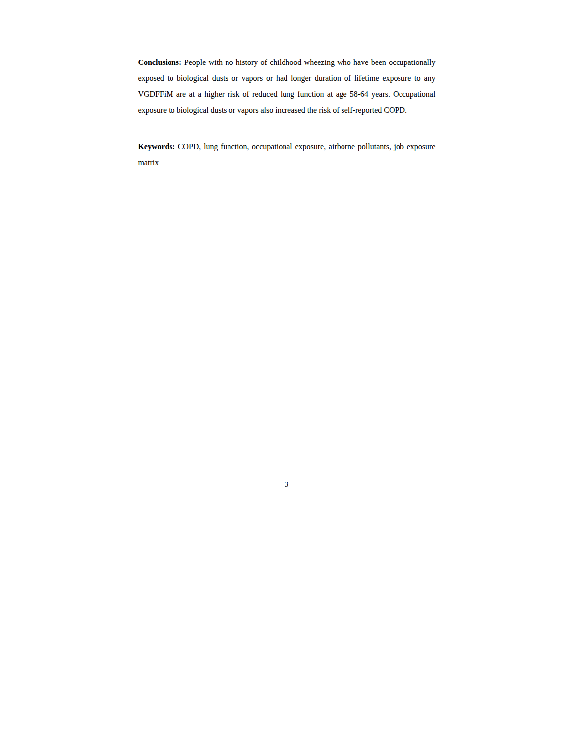Conclusions: People with no history of childhood wheezing who have been occupationally exposed to biological dusts or vapors or had longer duration of lifetime exposure to any VGDFFiM are at a higher risk of reduced lung function at age 58-64 years. Occupational exposure to biological dusts or vapors also increased the risk of self-reported COPD.
Keywords: COPD, lung function, occupational exposure, airborne pollutants, job exposure matrix
3